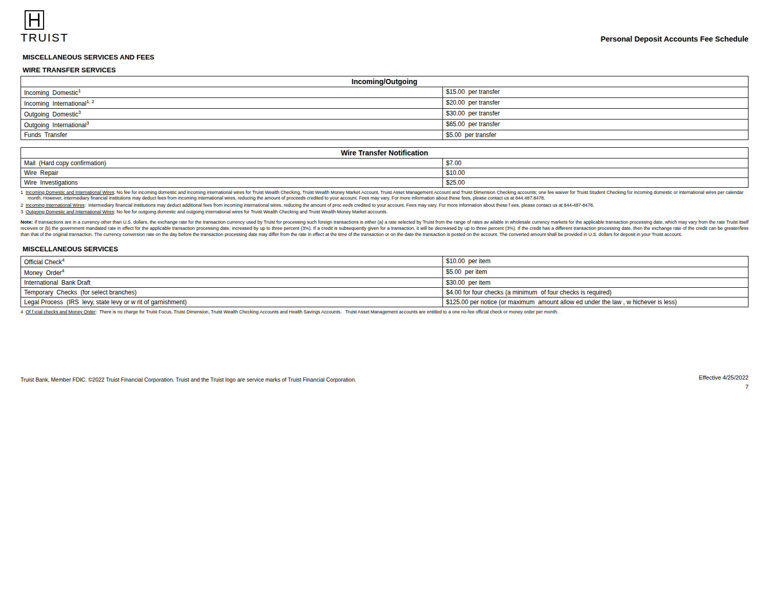TRUIST
Personal Deposit Accounts Fee Schedule
MISCELLANEOUS SERVICES AND FEES
WIRE TRANSFER SERVICES
| Incoming/Outgoing |
| --- |
| Incoming Domestic 1 | $15.00 per transfer |
| Incoming International 1, 2 | $20.00 per transfer |
| Outgoing Domestic 3 | $30.00 per transfer |
| Outgoing International 3 | $65.00 per transfer |
| Funds Transfer | $5.00 per transfer |
| Wire Transfer Notification |
| --- |
| Mail (Hard copy confirmation) | $7.00 |
| Wire Repair | $10.00 |
| Wire Investigations | $25.00 |
1 Incoming Domestic and International Wires: No fee for incoming domestic and incoming international wires for Truist Wealth Checking, Truist Wealth Money Market Account, Truist Asset Management Account and Truist Dimension Checking accounts; one fee waiver for Truist Student Checking for incoming domestic or international wires per calendar month. However, intermediary financial institutions may deduct fees from incoming international wires, reducing the amount of proceeds credited to your account. Fees may vary. For more information about these fees, please contact us at 844.487.8478.
2 Incoming International Wires: Intermediary financial institutions may deduct additional fees from incoming international wires, reducing the amount of proc eeds credited to your account. Fees may vary. For more information about these f ees, please contact us at 844-487-8478.
3 Outgoing Domestic and International Wires: No fee for outgoing domestic and outgoing international wires for Truist Wealth Checking and Truist Wealth Money Market accounts.
Note: If transactions are in a currency other than U.S. dollars, the exchange rate for the transaction currency used by Truist for processing such foreign transactions is either (a) a rate selected by Truist from the range of rates av ailable in wholesale currency markets for the applicable transaction processing date, which may vary from the rate Truist itself receives or (b) the government mandated rate in effect for the applicable transaction processing date, increased by up to three percent (3%). If a credit is subsequently given for a transaction, it will be decreased by up to three percent (3%). If the credit has a different transaction processing date, then the exchange rate of the credit can be greater/less than that of the original transaction. The currency conversion rate on the day before the transaction processing date may differ from the rate in effect at the time of the transaction or on the date the transaction is posted on the account. The converted amount shall be provided in U.S. dollars for deposit in your Truist account.
MISCELLANEOUS SERVICES
| Official Check 4 | $10.00 per item |
| Money Order 4 | $5.00 per item |
| International Bank Draft | $30.00 per item |
| Temporary Checks (for select branches) | $4.00 for four checks (a minimum of four checks is required) |
| Legal Process (IRS levy, state levy or w rit of garnishment) | $125.00 per notice (or maximum amount allow ed under the law , w hichever is less) |
4 Of f icial checks and Money Order: There is no charge for Truist Focus, Truist Dimension, Truist Wealth Checking Accounts and Health Savings Accounts. Truist Asset Management accounts are entitled to a one no-fee official check or money order per month.
Truist Bank, Member FDIC. ©2022 Truist Financial Corporation. Truist and the Truist logo are service marks of Truist Financial Corporation.
Effective 4/25/2022
7